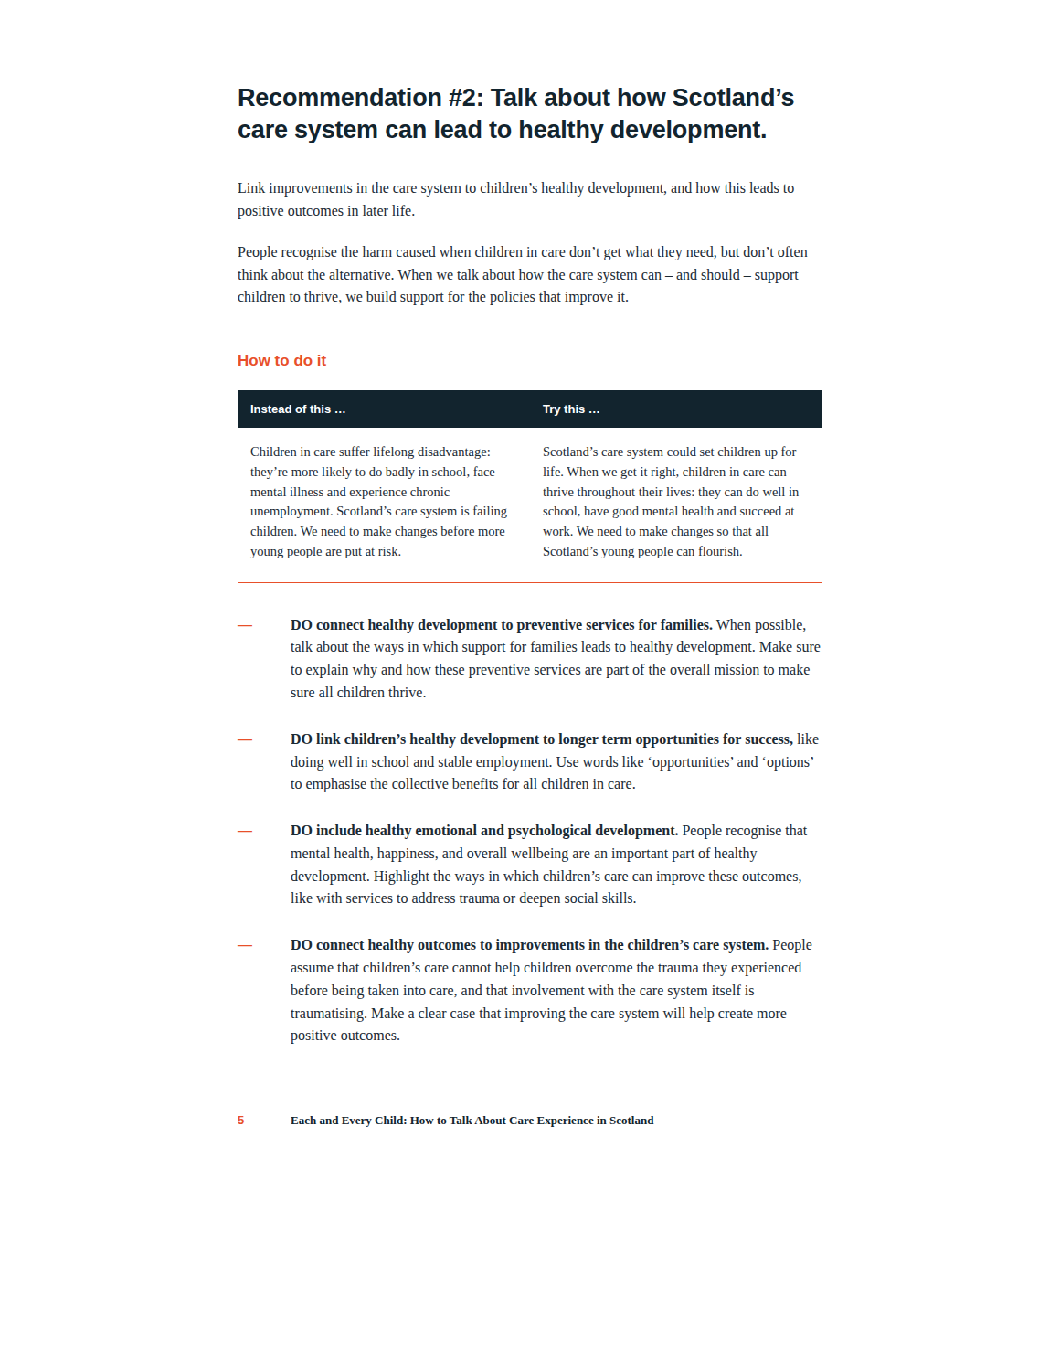Recommendation #2: Talk about how Scotland’s
care system can lead to healthy development.
Link improvements in the care system to children’s healthy development, and how this leads to positive outcomes in later life.
People recognise the harm caused when children in care don’t get what they need, but don’t often think about the alternative. When we talk about how the care system can – and should – support children to thrive, we build support for the policies that improve it.
How to do it
| Instead of this … | Try this … |
| --- | --- |
| Children in care suffer lifelong disadvantage: they’re more likely to do badly in school, face mental illness and experience chronic unemployment. Scotland’s care system is failing children. We need to make changes before more young people are put at risk. | Scotland’s care system could set children up for life. When we get it right, children in care can thrive throughout their lives: they can do well in school, have good mental health and succeed at work. We need to make changes so that all Scotland’s young people can flourish. |
DO connect healthy development to preventive services for families. When possible, talk about the ways in which support for families leads to healthy development. Make sure to explain why and how these preventive services are part of the overall mission to make sure all children thrive.
DO link children’s healthy development to longer term opportunities for success, like doing well in school and stable employment. Use words like ‘opportunities’ and ‘options’ to emphasise the collective benefits for all children in care.
DO include healthy emotional and psychological development. People recognise that mental health, happiness, and overall wellbeing are an important part of healthy development. Highlight the ways in which children’s care can improve these outcomes, like with services to address trauma or deepen social skills.
DO connect healthy outcomes to improvements in the children’s care system. People assume that children’s care cannot help children overcome the trauma they experienced before being taken into care, and that involvement with the care system itself is traumatising. Make a clear case that improving the care system will help create more positive outcomes.
5 Each and Every Child: How to Talk About Care Experience in Scotland